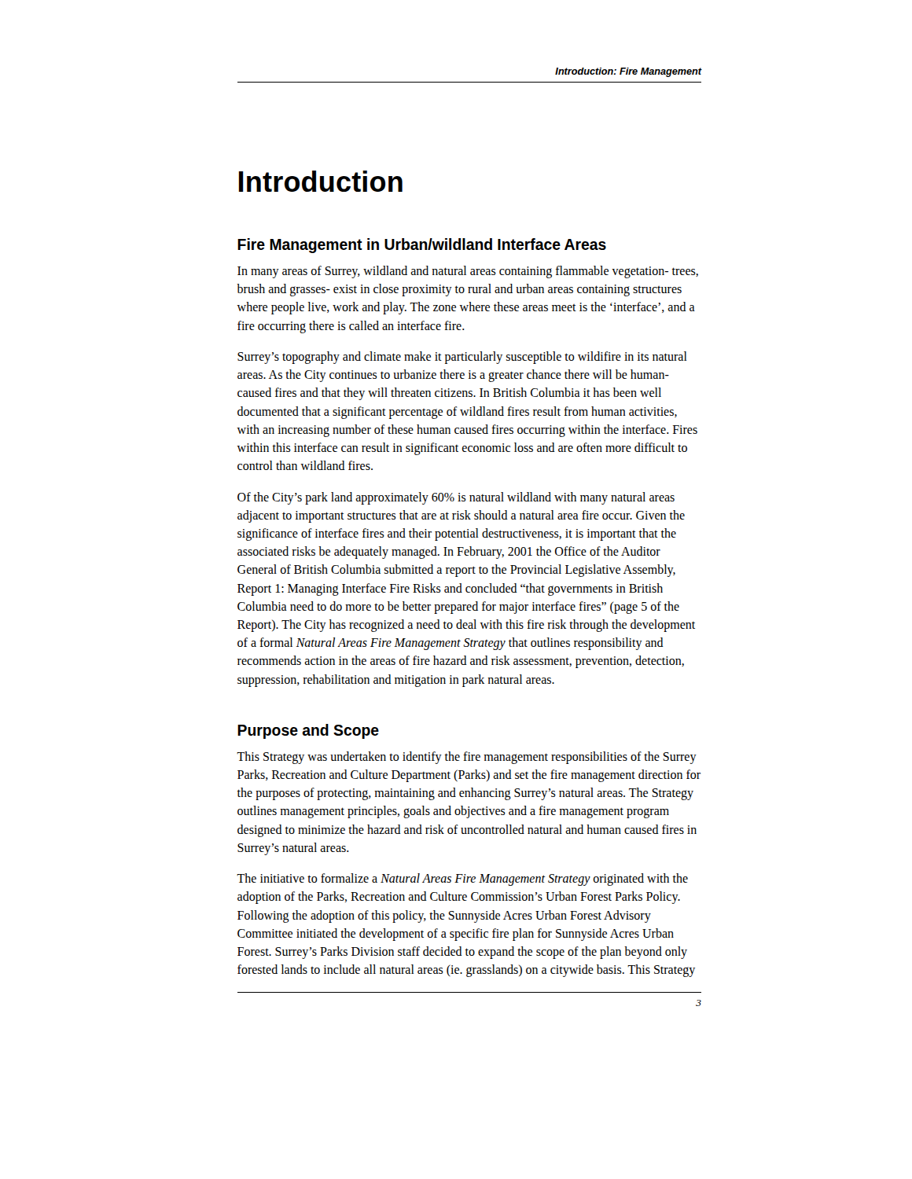Introduction: Fire Management
Introduction
Fire Management in Urban/wildland Interface Areas
In many areas of Surrey, wildland and natural areas containing flammable vegetation- trees, brush and grasses- exist in close proximity to rural and urban areas containing structures where people live, work and play. The zone where these areas meet is the ‘interface’, and a fire occurring there is called an interface fire.
Surrey’s topography and climate make it particularly susceptible to wildifire in its natural areas. As the City continues to urbanize there is a greater chance there will be human-caused fires and that they will threaten citizens. In British Columbia it has been well documented that a significant percentage of wildland fires result from human activities, with an increasing number of these human caused fires occurring within the interface. Fires within this interface can result in significant economic loss and are often more difficult to control than wildland fires.
Of the City’s park land approximately 60% is natural wildland with many natural areas adjacent to important structures that are at risk should a natural area fire occur. Given the significance of interface fires and their potential destructiveness, it is important that the associated risks be adequately managed. In February, 2001 the Office of the Auditor General of British Columbia submitted a report to the Provincial Legislative Assembly, Report 1: Managing Interface Fire Risks and concluded “that governments in British Columbia need to do more to be better prepared for major interface fires” (page 5 of the Report). The City has recognized a need to deal with this fire risk through the development of a formal Natural Areas Fire Management Strategy that outlines responsibility and recommends action in the areas of fire hazard and risk assessment, prevention, detection, suppression, rehabilitation and mitigation in park natural areas.
Purpose and Scope
This Strategy was undertaken to identify the fire management responsibilities of the Surrey Parks, Recreation and Culture Department (Parks) and set the fire management direction for the purposes of protecting, maintaining and enhancing Surrey’s natural areas. The Strategy outlines management principles, goals and objectives and a fire management program designed to minimize the hazard and risk of uncontrolled natural and human caused fires in Surrey’s natural areas.
The initiative to formalize a Natural Areas Fire Management Strategy originated with the adoption of the Parks, Recreation and Culture Commission’s Urban Forest Parks Policy. Following the adoption of this policy, the Sunnyside Acres Urban Forest Advisory Committee initiated the development of a specific fire plan for Sunnyside Acres Urban Forest. Surrey’s Parks Division staff decided to expand the scope of the plan beyond only forested lands to include all natural areas (ie. grasslands) on a citywide basis. This Strategy
3